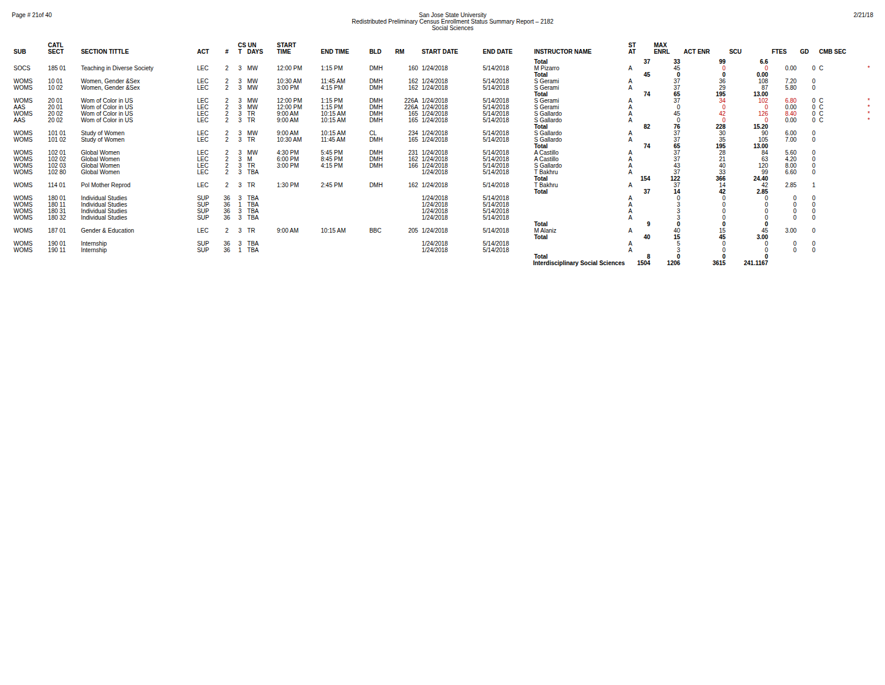Page # 21of 40
San Jose State University
Redistributed Preliminary Census Enrollment Status Summary Report – 2182
Social Sciences
2/21/18
| SUB | CATL SECT | SECTION TITTLE | ACT | CS UN | START TIME | END TIME | BLD | RM | START DATE | END DATE | INSTRUCTOR NAME | ST AT | MAX ENRL | ACT ENR | SCU | FTES | GD | CMB SEC | |
| --- | --- | --- | --- | --- | --- | --- | --- | --- | --- | --- | --- | --- | --- | --- | --- | --- | --- | --- | --- |
| # | T | DAYS |
| | | | | | | | | | | | | | Total | 37 | 33 | 99 | 6.6 | | | |
| SOCS | 185 01 | Teaching in Diverse Society | LEC | 2 | 3 | MW | 12:00 PM | 1:15 PM | DMH | 160 | 1/24/2018 | 5/14/2018 | M Pizarro | A | 45 | 0 | 0 | 0.00 | 0 | C | * |
| | | | | | | | | | | | | | Total | 45 | 0 | 0 | 0.00 | | | |
| WOMS | 10 01 | Women, Gender &Sex | LEC | 2 | 3 | MW | 10:30 AM | 11:45 AM | DMH | 162 | 1/24/2018 | 5/14/2018 | S Gerami | A | 37 | 36 | 108 | 7.20 | 0 | | |
| WOMS | 10 02 | Women, Gender &Sex | LEC | 2 | 3 | MW | 3:00 PM | 4:15 PM | DMH | 162 | 1/24/2018 | 5/14/2018 | S Gerami | A | 37 | 29 | 87 | 5.80 | 0 | | |
| | | | | | | | | | | | | | Total | 74 | 65 | 195 | 13.00 | | | |
| WOMS | 20 01 | Wom of Color in US | LEC | 2 | 3 | MW | 12:00 PM | 1:15 PM | DMH | 226A | 1/24/2018 | 5/14/2018 | S Gerami | A | 37 | 34 | 102 | 6.80 | 0 | C | * |
| AAS | 20 01 | Wom of Color in US | LEC | 2 | 3 | MW | 12:00 PM | 1:15 PM | DMH | 226A | 1/24/2018 | 5/14/2018 | S Gerami | A | 0 | 0 | 0 | 0.00 | 0 | C | * |
| WOMS | 20 02 | Wom of Color in US | LEC | 2 | 3 | TR | 9:00 AM | 10:15 AM | DMH | 165 | 1/24/2018 | 5/14/2018 | S Gallardo | A | 45 | 42 | 126 | 8.40 | 0 | C | * |
| AAS | 20 02 | Wom of Color in US | LEC | 2 | 3 | TR | 9:00 AM | 10:15 AM | DMH | 165 | 1/24/2018 | 5/14/2018 | S Gallardo | A | 0 | 0 | 0 | 0.00 | 0 | C | * |
| | | | | | | | | | | | | | Total | 82 | 76 | 228 | 15.20 | | | |
| WOMS | 101 01 | Study of Women | LEC | 2 | 3 | MW | 9:00 AM | 10:15 AM | CL | 234 | 1/24/2018 | 5/14/2018 | S Gallardo | A | 37 | 30 | 90 | 6.00 | 0 | | |
| WOMS | 101 02 | Study of Women | LEC | 2 | 3 | TR | 10:30 AM | 11:45 AM | DMH | 165 | 1/24/2018 | 5/14/2018 | S Gallardo | A | 37 | 35 | 105 | 7.00 | 0 | | |
| | | | | | | | | | | | | | Total | 74 | 65 | 195 | 13.00 | | | |
| WOMS | 102 01 | Global Women | LEC | 2 | 3 | MW | 4:30 PM | 5:45 PM | DMH | 231 | 1/24/2018 | 5/14/2018 | A Castillo | A | 37 | 28 | 84 | 5.60 | 0 | | |
| WOMS | 102 02 | Global Women | LEC | 2 | 3 | M | 6:00 PM | 8:45 PM | DMH | 162 | 1/24/2018 | 5/14/2018 | A Castillo | A | 37 | 21 | 63 | 4.20 | 0 | | |
| WOMS | 102 03 | Global Women | LEC | 2 | 3 | TR | 3:00 PM | 4:15 PM | DMH | 166 | 1/24/2018 | 5/14/2018 | S Gallardo | A | 43 | 40 | 120 | 8.00 | 0 | | |
| WOMS | 102 80 | Global Women | LEC | 2 | 3 | TBA | | | | | 1/24/2018 | 5/14/2018 | T Bakhru | A | 37 | 33 | 99 | 6.60 | 0 | | |
| | | | | | | | | | | | | | Total | 154 | 122 | 366 | 24.40 | | | |
| WOMS | 114 01 | Pol Mother Reprod | LEC | 2 | 3 | TR | 1:30 PM | 2:45 PM | DMH | 162 | 1/24/2018 | 5/14/2018 | T Bakhru | A | 37 | 14 | 42 | 2.85 | 1 | | |
| | | | | | | | | | | | | | Total | 37 | 14 | 42 | 2.85 | | | |
| WOMS | 180 01 | Individual Studies | SUP | 36 | 3 | TBA | | | | | 1/24/2018 | 5/14/2018 | | A | 0 | 0 | 0 | 0 | 0 | | |
| WOMS | 180 11 | Individual Studies | SUP | 36 | 1 | TBA | | | | | 1/24/2018 | 5/14/2018 | | A | 3 | 0 | 0 | 0 | 0 | | |
| WOMS | 180 31 | Individual Studies | SUP | 36 | 3 | TBA | | | | | 1/24/2018 | 5/14/2018 | | A | 3 | 0 | 0 | 0 | 0 | | |
| WOMS | 180 32 | Individual Studies | SUP | 36 | 3 | TBA | | | | | 1/24/2018 | 5/14/2018 | | A | 3 | 0 | 0 | 0 | 0 | | |
| | | | | | | | | | | | | | Total | 9 | 0 | 0 | 0 | | | |
| WOMS | 187 01 | Gender & Education | LEC | 2 | 3 | TR | 9:00 AM | 10:15 AM | BBC | 205 | 1/24/2018 | 5/14/2018 | M Alaniz | A | 40 | 15 | 45 | 3.00 | 0 | | |
| | | | | | | | | | | | | | Total | 40 | 15 | 45 | 3.00 | | | |
| WOMS | 190 01 | Internship | SUP | 36 | 3 | TBA | | | | | 1/24/2018 | 5/14/2018 | | A | 5 | 0 | 0 | 0 | 0 | | |
| WOMS | 190 11 | Internship | SUP | 36 | 1 | TBA | | | | | 1/24/2018 | 5/14/2018 | | A | 3 | 0 | 0 | 0 | 0 | | |
| | | | | | | | | | | | | | Total | 8 | 0 | 0 | 0 | | | |
| | | | | | | | | | | | | Interdisciplinary Social Sciences | 1504 | 1206 | 3615 | 241.1167 | | | |